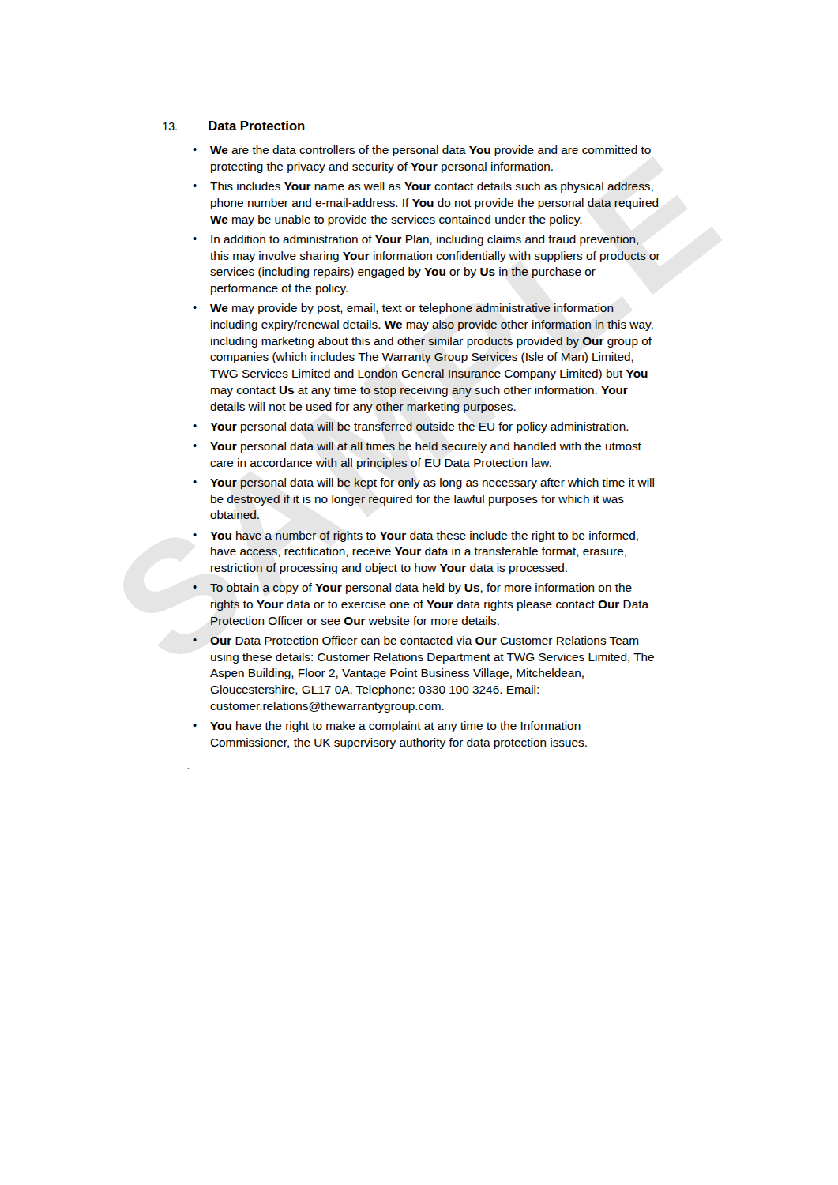SAMPLE
13. Data Protection
We are the data controllers of the personal data You provide and are committed to protecting the privacy and security of Your personal information.
This includes Your name as well as Your contact details such as physical address, phone number and e-mail-address. If You do not provide the personal data required We may be unable to provide the services contained under the policy.
In addition to administration of Your Plan, including claims and fraud prevention, this may involve sharing Your information confidentially with suppliers of products or services (including repairs) engaged by You or by Us in the purchase or performance of the policy.
We may provide by post, email, text or telephone administrative information including expiry/renewal details. We may also provide other information in this way, including marketing about this and other similar products provided by Our group of companies (which includes The Warranty Group Services (Isle of Man) Limited, TWG Services Limited and London General Insurance Company Limited) but You may contact Us at any time to stop receiving any such other information. Your details will not be used for any other marketing purposes.
Your personal data will be transferred outside the EU for policy administration.
Your personal data will at all times be held securely and handled with the utmost care in accordance with all principles of EU Data Protection law.
Your personal data will be kept for only as long as necessary after which time it will be destroyed if it is no longer required for the lawful purposes for which it was obtained.
You have a number of rights to Your data these include the right to be informed, have access, rectification, receive Your data in a transferable format, erasure, restriction of processing and object to how Your data is processed.
To obtain a copy of Your personal data held by Us, for more information on the rights to Your data or to exercise one of Your data rights please contact Our Data Protection Officer or see Our website for more details.
Our Data Protection Officer can be contacted via Our Customer Relations Team using these details: Customer Relations Department at TWG Services Limited, The Aspen Building, Floor 2, Vantage Point Business Village, Mitcheldean, Gloucestershire, GL17 0A. Telephone: 0330 100 3246. Email: customer.relations@thewarrantygroup.com.
You have the right to make a complaint at any time to the Information Commissioner, the UK supervisory authority for data protection issues.
.